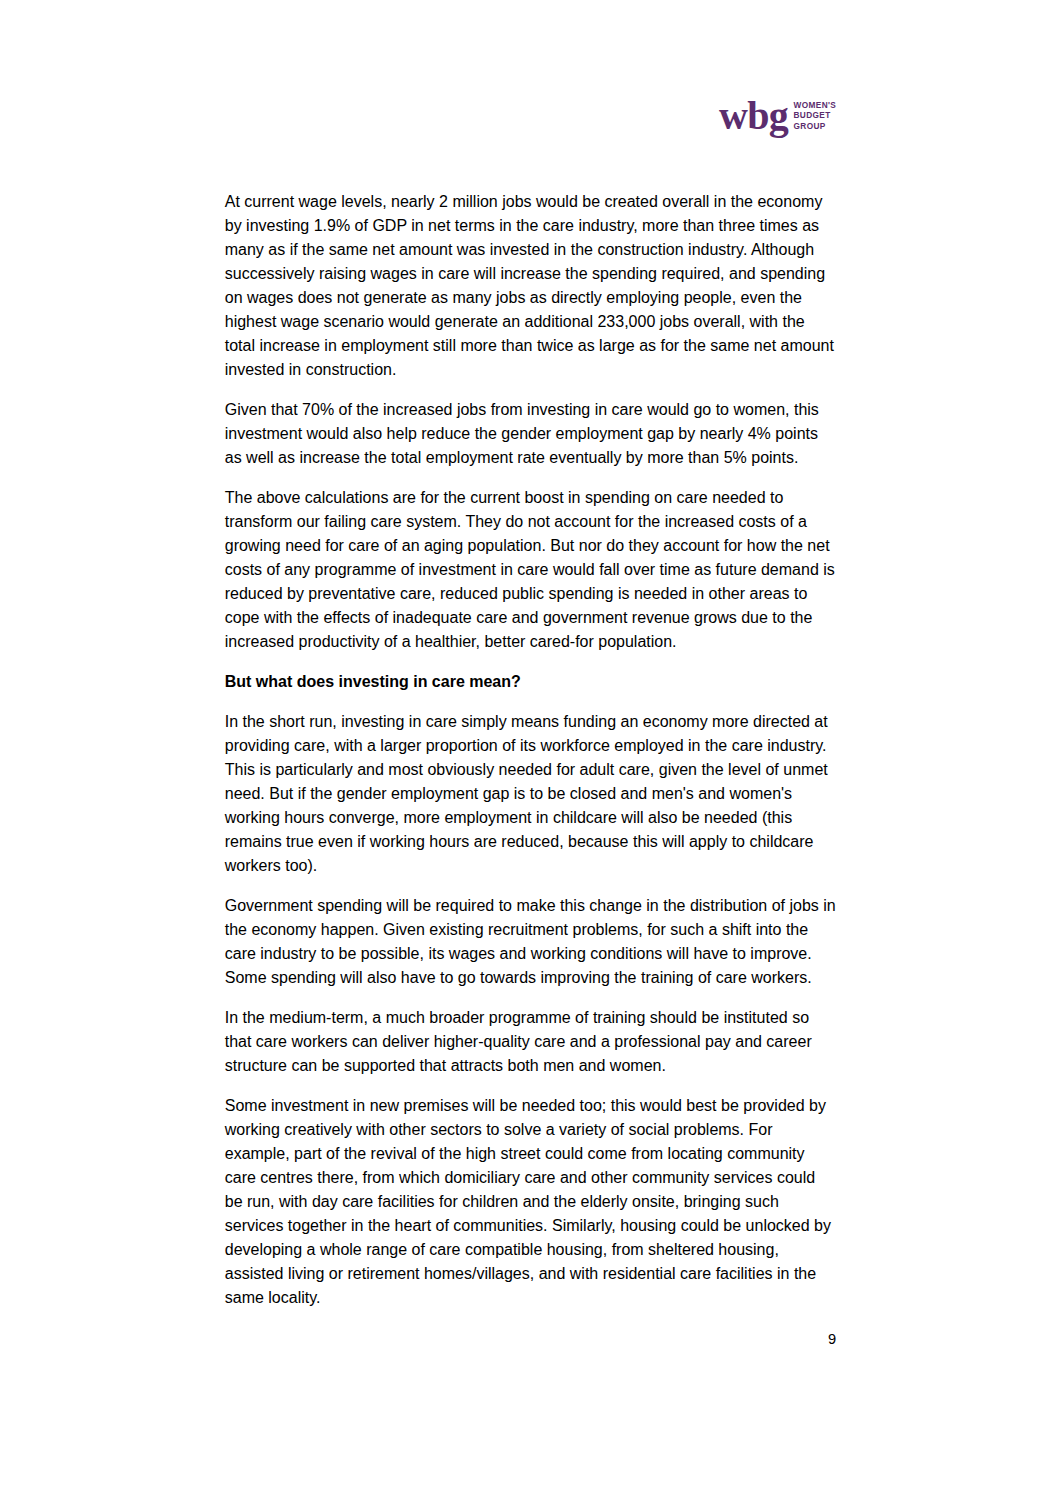wbg WOMEN'S
BUDGET
GROUP
At current wage levels, nearly 2 million jobs would be created overall in the economy by investing 1.9% of GDP in net terms in the care industry, more than three times as many as if the same net amount was invested in the construction industry. Although successively raising wages in care will increase the spending required, and spending on wages does not generate as many jobs as directly employing people, even the highest wage scenario would generate an additional 233,000 jobs overall, with the total increase in employment still more than twice as large as for the same net amount invested in construction.
Given that 70% of the increased jobs from investing in care would go to women, this investment would also help reduce the gender employment gap by nearly 4% points as well as increase the total employment rate eventually by more than 5% points.
The above calculations are for the current boost in spending on care needed to transform our failing care system. They do not account for the increased costs of a growing need for care of an aging population. But nor do they account for how the net costs of any programme of investment in care would fall over time as future demand is reduced by preventative care, reduced public spending is needed in other areas to cope with the effects of inadequate care and government revenue grows due to the increased productivity of a healthier, better cared-for population.
But what does investing in care mean?
In the short run, investing in care simply means funding an economy more directed at providing care, with a larger proportion of its workforce employed in the care industry. This is particularly and most obviously needed for adult care, given the level of unmet need. But if the gender employment gap is to be closed and men's and women's working hours converge, more employment in childcare will also be needed (this remains true even if working hours are reduced, because this will apply to childcare workers too).
Government spending will be required to make this change in the distribution of jobs in the economy happen. Given existing recruitment problems, for such a shift into the care industry to be possible, its wages and working conditions will have to improve. Some spending will also have to go towards improving the training of care workers.
In the medium-term, a much broader programme of training should be instituted so that care workers can deliver higher-quality care and a professional pay and career structure can be supported that attracts both men and women.
Some investment in new premises will be needed too; this would best be provided by working creatively with other sectors to solve a variety of social problems. For example, part of the revival of the high street could come from locating community care centres there, from which domiciliary care and other community services could be run, with day care facilities for children and the elderly onsite, bringing such services together in the heart of communities. Similarly, housing could be unlocked by developing a whole range of care compatible housing, from sheltered housing, assisted living or retirement homes/villages, and with residential care facilities in the same locality.
9